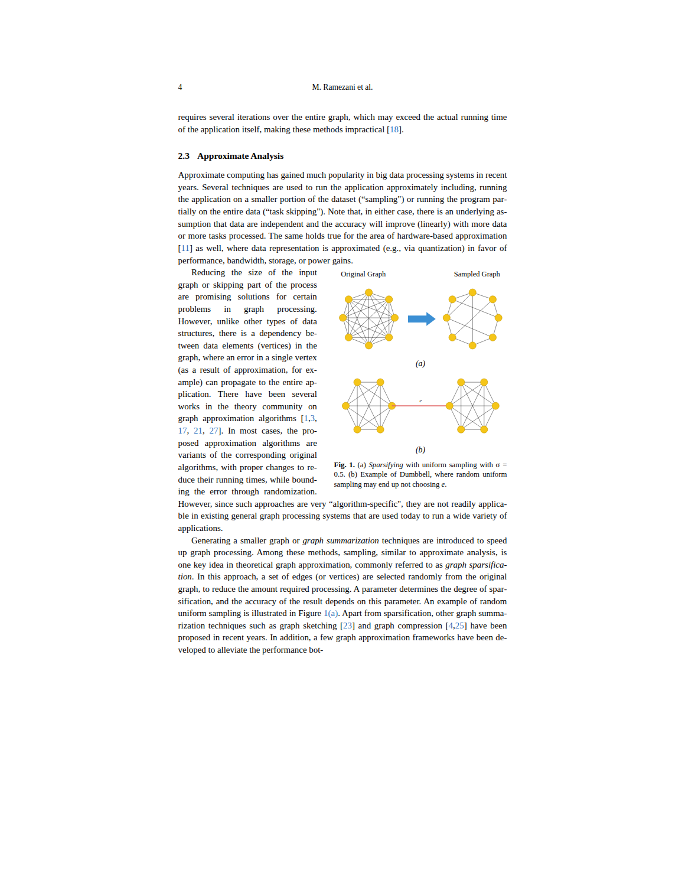4 M. Ramezani et al.
requires several iterations over the entire graph, which may exceed the actual running time of the application itself, making these methods impractical [18].
2.3 Approximate Analysis
Approximate computing has gained much popularity in big data processing systems in recent years. Several techniques are used to run the application approximately including, running the application on a smaller portion of the dataset (“sampling") or running the program partially on the entire data (“task skipping"). Note that, in either case, there is an underlying assumption that data are independent and the accuracy will improve (linearly) with more data or more tasks processed. The same holds true for the area of hardware-based approximation [11] as well, where data representation is approximated (e.g., via quantization) in favor of performance, bandwidth, storage, or power gains.
Original Graph Sampled Graph
(a)
e
(b)
Fig. 1. (a) Sparsifying with uniform sampling with σ = 0.5. (b) Example of Dumbbell, where random uniform sampling may end up not choosing e.
Reducing the size of the input graph or skipping part of the process are promising solutions for certain problems in graph processing. However, unlike other types of data structures, there is a dependency between data elements (vertices) in the graph, where an error in a single vertex (as a result of approximation, for example) can propagate to the entire application. There have been several works in the theory community on graph approximation algorithms [1,3, 17, 21, 27]. In most cases, the proposed approximation algorithms are variants of the corresponding original algorithms, with proper changes to reduce their running times, while bounding the error through randomization. However, since such approaches are very “algorithm-specific", they are not readily applicable in existing general graph processing systems that are used today to run a wide variety of applications.
Generating a smaller graph or graph summarization techniques are introduced to speed up graph processing. Among these methods, sampling, similar to approximate analysis, is one key idea in theoretical graph approximation, commonly referred to as graph sparsification. In this approach, a set of edges (or vertices) are selected randomly from the original graph, to reduce the amount required processing. A parameter determines the degree of sparsification, and the accuracy of the result depends on this parameter. An example of random uniform sampling is illustrated in Figure 1(a). Apart from sparsification, other graph summarization techniques such as graph sketching [23] and graph compression [4,25] have been proposed in recent years. In addition, a few graph approximation frameworks have been developed to alleviate the performance bot-